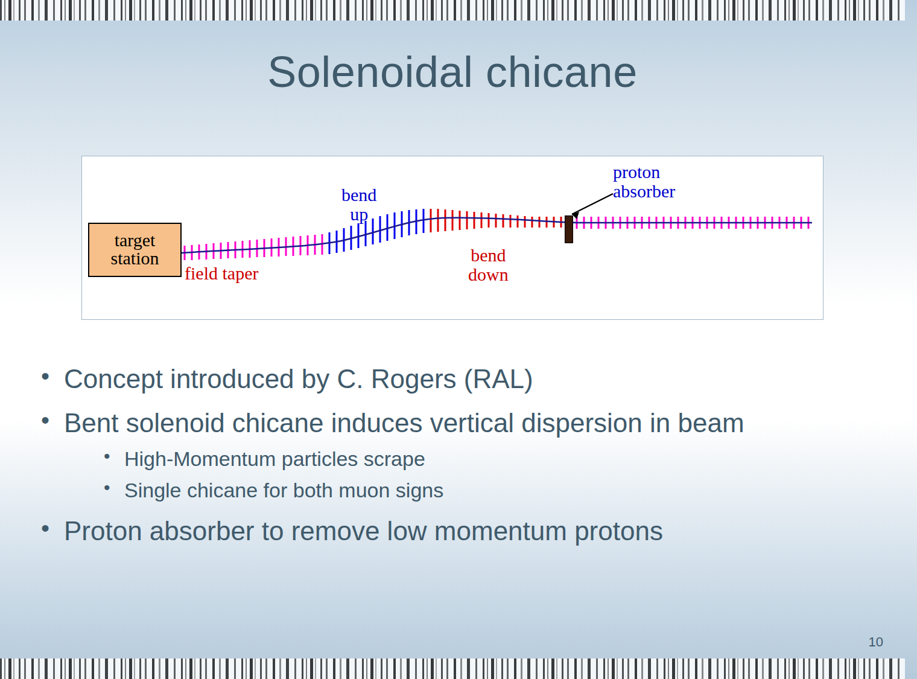Solenoidal chicane
target station
field taper
bend
up
bend
down
proton
absorber
Concept introduced by C. Rogers (RAL)
Bent solenoid chicane induces vertical dispersion in beam
High-Momentum particles scrape
Single chicane for both muon signs
Proton absorber to remove low momentum protons
10